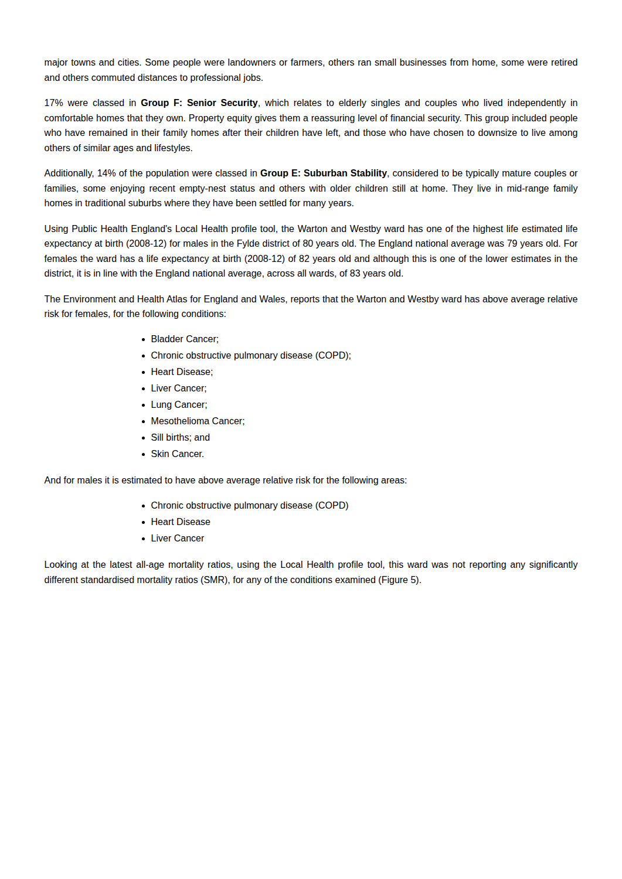major towns and cities. Some people were landowners or farmers, others ran small businesses from home, some were retired and others commuted distances to professional jobs.
17% were classed in Group F: Senior Security, which relates to elderly singles and couples who lived independently in comfortable homes that they own. Property equity gives them a reassuring level of financial security. This group included people who have remained in their family homes after their children have left, and those who have chosen to downsize to live among others of similar ages and lifestyles.
Additionally, 14% of the population were classed in Group E: Suburban Stability, considered to be typically mature couples or families, some enjoying recent empty-nest status and others with older children still at home. They live in mid-range family homes in traditional suburbs where they have been settled for many years.
Using Public Health England's Local Health profile tool, the Warton and Westby ward has one of the highest life estimated life expectancy at birth (2008-12) for males in the Fylde district of 80 years old. The England national average was 79 years old. For females the ward has a life expectancy at birth (2008-12) of 82 years old and although this is one of the lower estimates in the district, it is in line with the England national average, across all wards, of 83 years old.
The Environment and Health Atlas for England and Wales, reports that the Warton and Westby ward has above average relative risk for females, for the following conditions:
Bladder Cancer;
Chronic obstructive pulmonary disease (COPD);
Heart Disease;
Liver Cancer;
Lung Cancer;
Mesothelioma Cancer;
Sill births; and
Skin Cancer.
And for males it is estimated to have above average relative risk for the following areas:
Chronic obstructive pulmonary disease (COPD)
Heart Disease
Liver Cancer
Looking at the latest all-age mortality ratios, using the Local Health profile tool, this ward was not reporting any significantly different standardised mortality ratios (SMR), for any of the conditions examined (Figure 5).